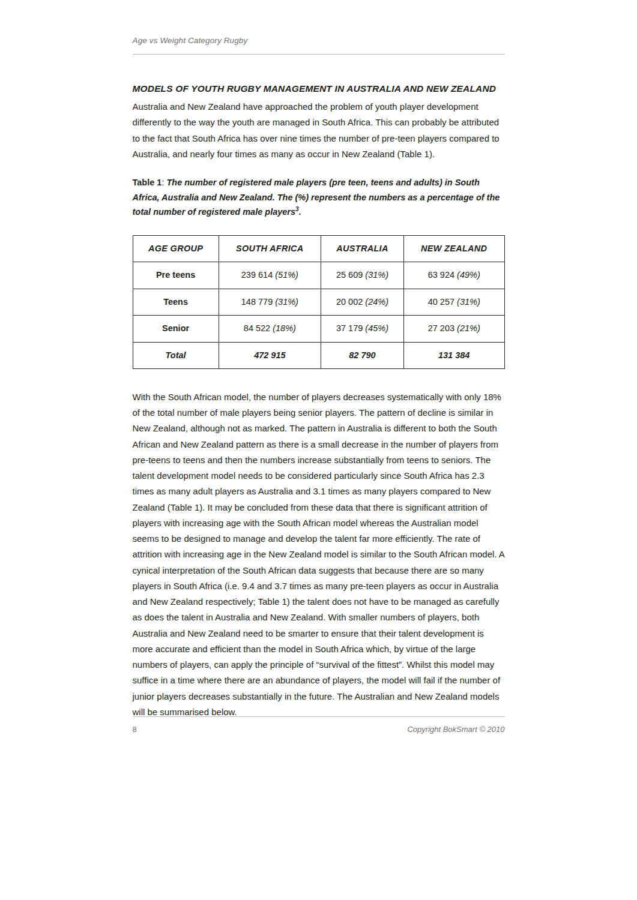Age vs Weight Category Rugby
MODELS OF YOUTH RUGBY MANAGEMENT IN AUSTRALIA AND NEW ZEALAND
Australia and New Zealand have approached the problem of youth player development differently to the way the youth are managed in South Africa. This can probably be attributed to the fact that South Africa has over nine times the number of pre-teen players compared to Australia, and nearly four times as many as occur in New Zealand (Table 1).
Table 1: The number of registered male players (pre teen, teens and adults) in South Africa, Australia and New Zealand. The (%) represent the numbers as a percentage of the total number of registered male players3.
| AGE GROUP | SOUTH AFRICA | AUSTRALIA | NEW ZEALAND |
| --- | --- | --- | --- |
| Pre teens | 239 614 (51%) | 25 609 (31%) | 63 924 (49%) |
| Teens | 148 779 (31%) | 20 002 (24%) | 40 257 (31%) |
| Senior | 84 522 (18%) | 37 179 (45%) | 27 203 (21%) |
| Total | 472 915 | 82 790 | 131 384 |
With the South African model, the number of players decreases systematically with only 18% of the total number of male players being senior players. The pattern of decline is similar in New Zealand, although not as marked. The pattern in Australia is different to both the South African and New Zealand pattern as there is a small decrease in the number of players from pre-teens to teens and then the numbers increase substantially from teens to seniors. The talent development model needs to be considered particularly since South Africa has 2.3 times as many adult players as Australia and 3.1 times as many players compared to New Zealand (Table 1). It may be concluded from these data that there is significant attrition of players with increasing age with the South African model whereas the Australian model seems to be designed to manage and develop the talent far more efficiently. The rate of attrition with increasing age in the New Zealand model is similar to the South African model. A cynical interpretation of the South African data suggests that because there are so many players in South Africa (i.e. 9.4 and 3.7 times as many pre-teen players as occur in Australia and New Zealand respectively; Table 1) the talent does not have to be managed as carefully as does the talent in Australia and New Zealand. With smaller numbers of players, both Australia and New Zealand need to be smarter to ensure that their talent development is more accurate and efficient than the model in South Africa which, by virtue of the large numbers of players, can apply the principle of “survival of the fittest”. Whilst this model may suffice in a time where there are an abundance of players, the model will fail if the number of junior players decreases substantially in the future. The Australian and New Zealand models will be summarised below.
8 Copyright BokSmart © 2010